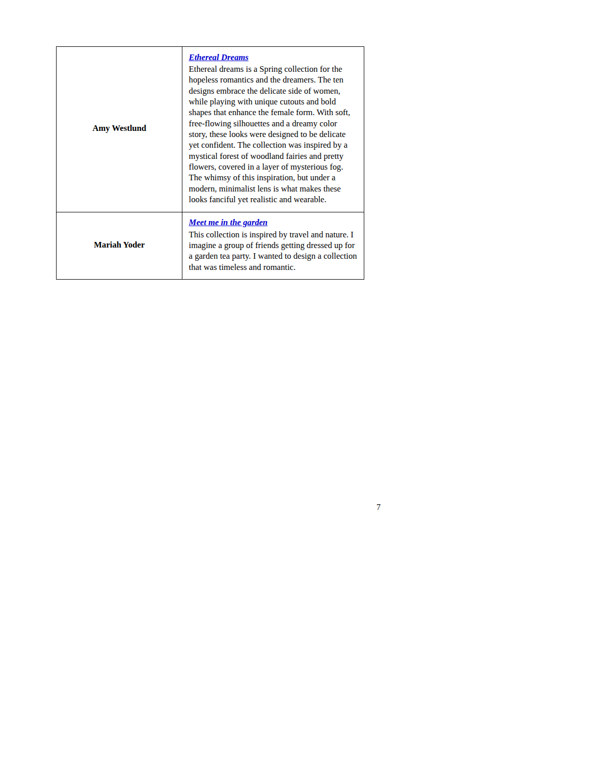| Amy Westlund | Ethereal Dreams Ethereal dreams is a Spring collection for the hopeless romantics and the dreamers. The ten designs embrace the delicate side of women, while playing with unique cutouts and bold shapes that enhance the female form. With soft, free-flowing silhouettes and a dreamy color story, these looks were designed to be delicate yet confident. The collection was inspired by a mystical forest of woodland fairies and pretty flowers, covered in a layer of mysterious fog. The whimsy of this inspiration, but under a modern, minimalist lens is what makes these looks fanciful yet realistic and wearable. |
| Mariah Yoder | Meet me in the garden This collection is inspired by travel and nature. I imagine a group of friends getting dressed up for a garden tea party. I wanted to design a collection that was timeless and romantic. |
7